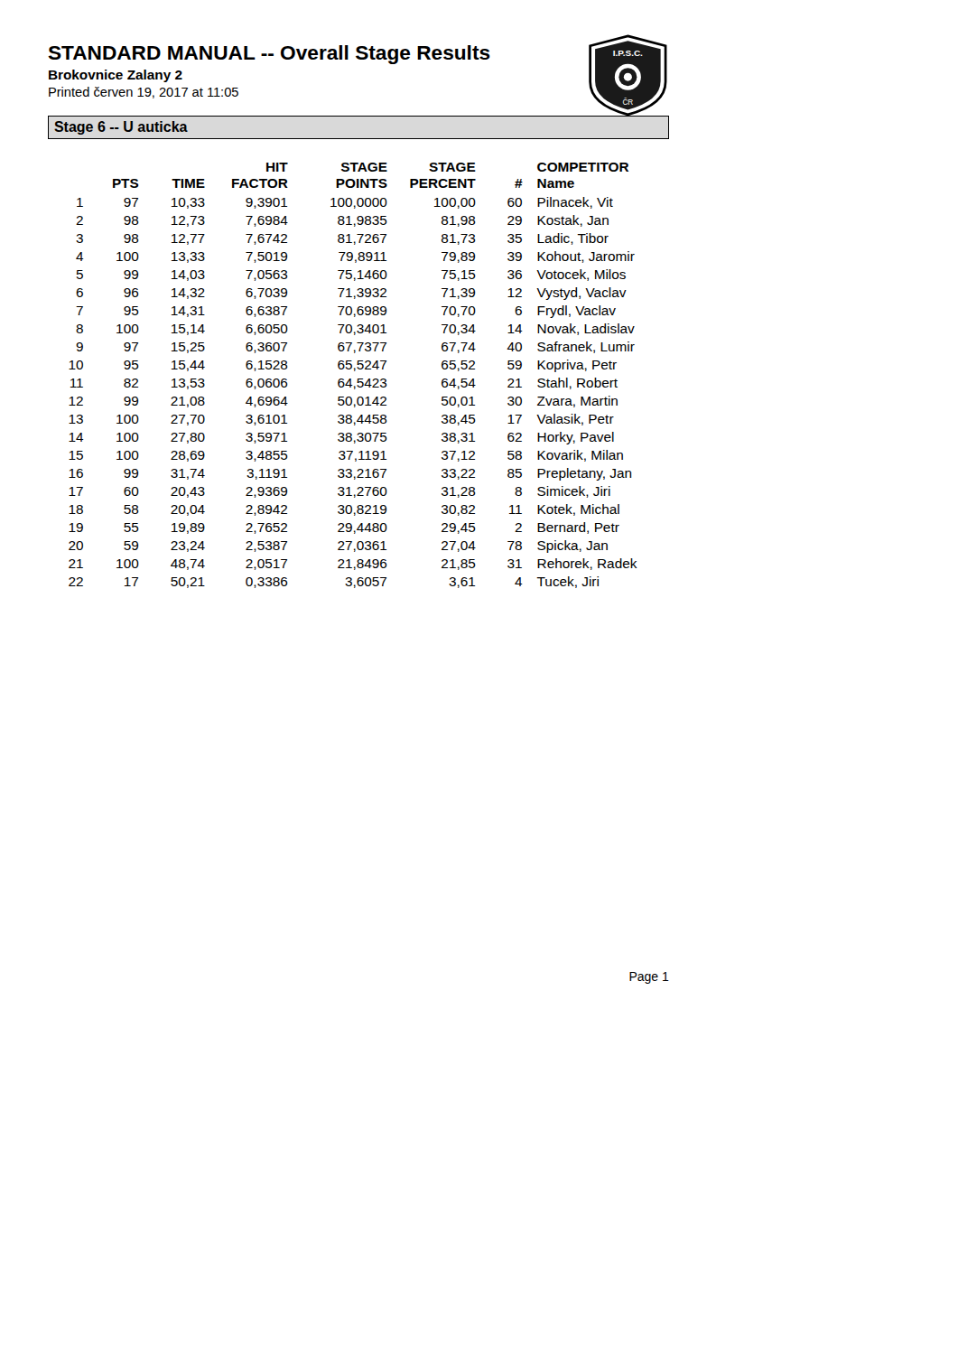I.P.S.C. ČR
STANDARD MANUAL -- Overall Stage Results
Brokovnice Zalany 2
Printed červen 19, 2017 at 11:05
Stage 6 -- U auticka
| | PTS | TIME | HIT FACTOR | STAGE POINTS | STAGE PERCENT | # | COMPETITOR Name |
| --- | --- | --- | --- | --- | --- | --- | --- |
| 1 | 97 | 10,33 | 9,3901 | 100,0000 | 100,00 | 60 | Pilnacek, Vit |
| 2 | 98 | 12,73 | 7,6984 | 81,9835 | 81,98 | 29 | Kostak, Jan |
| 3 | 98 | 12,77 | 7,6742 | 81,7267 | 81,73 | 35 | Ladic, Tibor |
| 4 | 100 | 13,33 | 7,5019 | 79,8911 | 79,89 | 39 | Kohout, Jaromir |
| 5 | 99 | 14,03 | 7,0563 | 75,1460 | 75,15 | 36 | Votocek, Milos |
| 6 | 96 | 14,32 | 6,7039 | 71,3932 | 71,39 | 12 | Vystyd, Vaclav |
| 7 | 95 | 14,31 | 6,6387 | 70,6989 | 70,70 | 6 | Frydl, Vaclav |
| 8 | 100 | 15,14 | 6,6050 | 70,3401 | 70,34 | 14 | Novak, Ladislav |
| 9 | 97 | 15,25 | 6,3607 | 67,7377 | 67,74 | 40 | Safranek, Lumir |
| 10 | 95 | 15,44 | 6,1528 | 65,5247 | 65,52 | 59 | Kopriva, Petr |
| 11 | 82 | 13,53 | 6,0606 | 64,5423 | 64,54 | 21 | Stahl, Robert |
| 12 | 99 | 21,08 | 4,6964 | 50,0142 | 50,01 | 30 | Zvara, Martin |
| 13 | 100 | 27,70 | 3,6101 | 38,4458 | 38,45 | 17 | Valasik, Petr |
| 14 | 100 | 27,80 | 3,5971 | 38,3075 | 38,31 | 62 | Horky, Pavel |
| 15 | 100 | 28,69 | 3,4855 | 37,1191 | 37,12 | 58 | Kovarik, Milan |
| 16 | 99 | 31,74 | 3,1191 | 33,2167 | 33,22 | 85 | Prepletany, Jan |
| 17 | 60 | 20,43 | 2,9369 | 31,2760 | 31,28 | 8 | Simicek, Jiri |
| 18 | 58 | 20,04 | 2,8942 | 30,8219 | 30,82 | 11 | Kotek, Michal |
| 19 | 55 | 19,89 | 2,7652 | 29,4480 | 29,45 | 2 | Bernard, Petr |
| 20 | 59 | 23,24 | 2,5387 | 27,0361 | 27,04 | 78 | Spicka, Jan |
| 21 | 100 | 48,74 | 2,0517 | 21,8496 | 21,85 | 31 | Rehorek, Radek |
| 22 | 17 | 50,21 | 0,3386 | 3,6057 | 3,61 | 4 | Tucek, Jiri |
Page 1